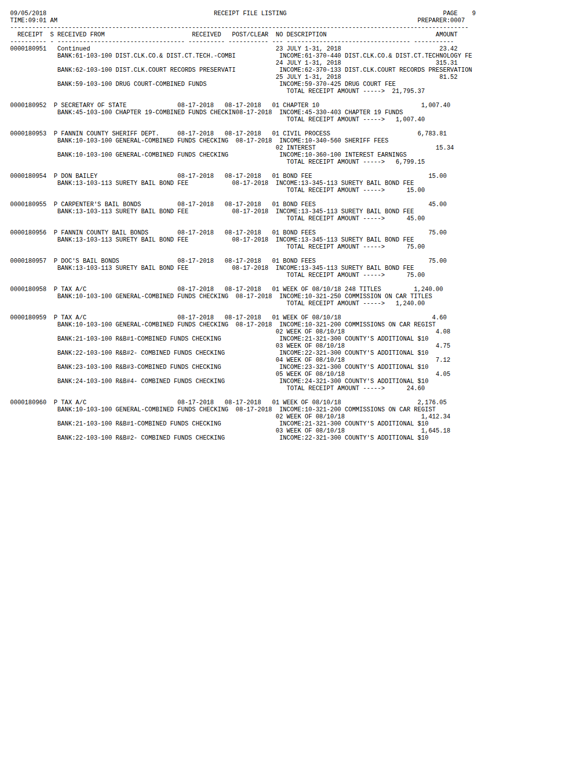09/05/2018                                              RECEIPT FILE LISTING                                           PAGE    9
TIME:09:01 AM                                                                                                   PREPARER:0007
------------------------------------------------------------------------------------------------------------------------------
  RECEIPT  S RECEIVED FROM                        RECEIVED   POST/CLEAR  NO DESCRIPTION                              AMOUNT
---------- - ----------------------------------- ---------- ----------- --- ---------------------------------- -----------
0000180951   Continued                                                   23 JULY 1-31, 2018                           23.42
             BANK:61-103-100 DIST.CLK.CO.& DIST.CT.TECH.-COMBI            INCOME:61-370-440 DIST.CLK.CO.& DIST.CT.TECHNOLOGY FE
                                                                         24 JULY 1-31, 2018                          315.31
             BANK:62-103-100 DIST.CLK.COURT RECORDS PRESERVATI            INCOME:62-370-133 DIST.CLK.COURT RECORDS PRESERVATION
                                                                         25 JULY 1-31, 2018                           81.52
             BANK:59-103-100 DRUG COURT-COMBINED FUNDS                    INCOME:59-370-425 DRUG COURT FEE
                                                                            TOTAL RECEIPT AMOUNT ----->  21,795.37

0000180952  P SECRETARY OF STATE              08-17-2018   08-17-2018   01 CHAPTER 10                            1,007.40
             BANK:45-103-100 CHAPTER 19-COMBINED FUNDS CHECKIN08-17-2018  INCOME:45-330-403 CHAPTER 19 FUNDS
                                                                            TOTAL RECEIPT AMOUNT ----->   1,007.40

0000180953  P FANNIN COUNTY SHERIFF DEPT.     08-17-2018   08-17-2018   01 CIVIL PROCESS                        6,783.81
             BANK:10-103-100 GENERAL-COMBINED FUNDS CHECKING  08-17-2018  INCOME:10-340-560 SHERIFF FEES
                                                                         02 INTEREST                                 15.34
             BANK:10-103-100 GENERAL-COMBINED FUNDS CHECKING              INCOME:10-360-100 INTEREST EARNINGS
                                                                            TOTAL RECEIPT AMOUNT ----->   6,799.15

0000180954  P DON BAILEY                      08-17-2018   08-17-2018   01 BOND FEE                                15.00
             BANK:13-103-113 SURETY BAIL BOND FEE            08-17-2018  INCOME:13-345-113 SURETY BAIL BOND FEE
                                                                            TOTAL RECEIPT AMOUNT ----->      15.00

0000180955  P CARPENTER'S BAIL BONDS          08-17-2018   08-17-2018   01 BOND FEES                               45.00
             BANK:13-103-113 SURETY BAIL BOND FEE            08-17-2018  INCOME:13-345-113 SURETY BAIL BOND FEE
                                                                            TOTAL RECEIPT AMOUNT ----->      45.00

0000180956  P FANNIN COUNTY BAIL BONDS        08-17-2018   08-17-2018   01 BOND FEES                               75.00
             BANK:13-103-113 SURETY BAIL BOND FEE            08-17-2018  INCOME:13-345-113 SURETY BAIL BOND FEE
                                                                            TOTAL RECEIPT AMOUNT ----->      75.00

0000180957  P DOC'S BAIL BONDS                08-17-2018   08-17-2018   01 BOND FEES                               75.00
             BANK:13-103-113 SURETY BAIL BOND FEE            08-17-2018  INCOME:13-345-113 SURETY BAIL BOND FEE
                                                                            TOTAL RECEIPT AMOUNT ----->      75.00

0000180958  P TAX A/C                         08-17-2018   08-17-2018   01 WEEK OF 08/10/18 248 TITLES         1,240.00
             BANK:10-103-100 GENERAL-COMBINED FUNDS CHECKING  08-17-2018  INCOME:10-321-250 COMMISSION ON CAR TITLES
                                                                            TOTAL RECEIPT AMOUNT ----->   1,240.00

0000180959  P TAX A/C                         08-17-2018   08-17-2018   01 WEEK OF 08/10/18                         4.60
             BANK:10-103-100 GENERAL-COMBINED FUNDS CHECKING  08-17-2018  INCOME:10-321-200 COMMISSIONS ON CAR REGIST
                                                                         02 WEEK OF 08/10/18                         4.08
             BANK:21-103-100 R&B#1-COMBINED FUNDS CHECKING                INCOME:21-321-300 COUNTY'S ADDITIONAL $10
                                                                         03 WEEK OF 08/10/18                         4.75
             BANK:22-103-100 R&B#2- COMBINED FUNDS CHECKING               INCOME:22-321-300 COUNTY'S ADDITIONAL $10
                                                                         04 WEEK OF 08/10/18                         7.12
             BANK:23-103-100 R&B#3-COMBINED FUNDS CHECKING                INCOME:23-321-300 COUNTY'S ADDITIONAL $10
                                                                         05 WEEK OF 08/10/18                         4.05
             BANK:24-103-100 R&B#4- COMBINED FUNDS CHECKING               INCOME:24-321-300 COUNTY'S ADDITIONAL $10
                                                                            TOTAL RECEIPT AMOUNT ----->      24.60

0000180960  P TAX A/C                         08-17-2018   08-17-2018   01 WEEK OF 08/10/18                     2,176.05
             BANK:10-103-100 GENERAL-COMBINED FUNDS CHECKING  08-17-2018  INCOME:10-321-200 COMMISSIONS ON CAR REGIST
                                                                         02 WEEK OF 08/10/18                     1,412.34
             BANK:21-103-100 R&B#1-COMBINED FUNDS CHECKING                INCOME:21-321-300 COUNTY'S ADDITIONAL $10
                                                                         03 WEEK OF 08/10/18                     1,645.18
             BANK:22-103-100 R&B#2- COMBINED FUNDS CHECKING               INCOME:22-321-300 COUNTY'S ADDITIONAL $10